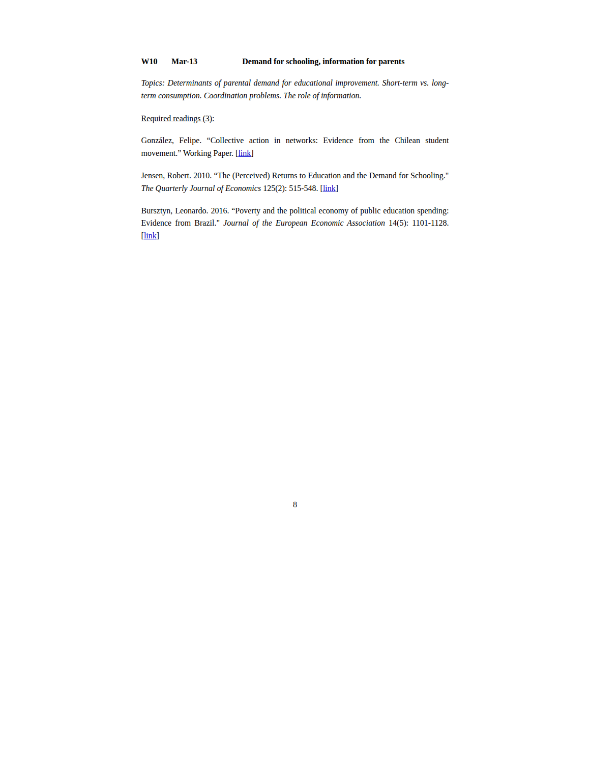W10 Mar-13 Demand for schooling, information for parents
Topics: Determinants of parental demand for educational improvement. Short-term vs. long-term consumption. Coordination problems. The role of information.
Required readings (3):
González, Felipe. “Collective action in networks: Evidence from the Chilean student movement.” Working Paper. [link]
Jensen, Robert. 2010. “The (Perceived) Returns to Education and the Demand for Schooling." The Quarterly Journal of Economics 125(2): 515-548. [link]
Bursztyn, Leonardo. 2016. “Poverty and the political economy of public education spending: Evidence from Brazil." Journal of the European Economic Association 14(5): 1101-1128. [link]
8